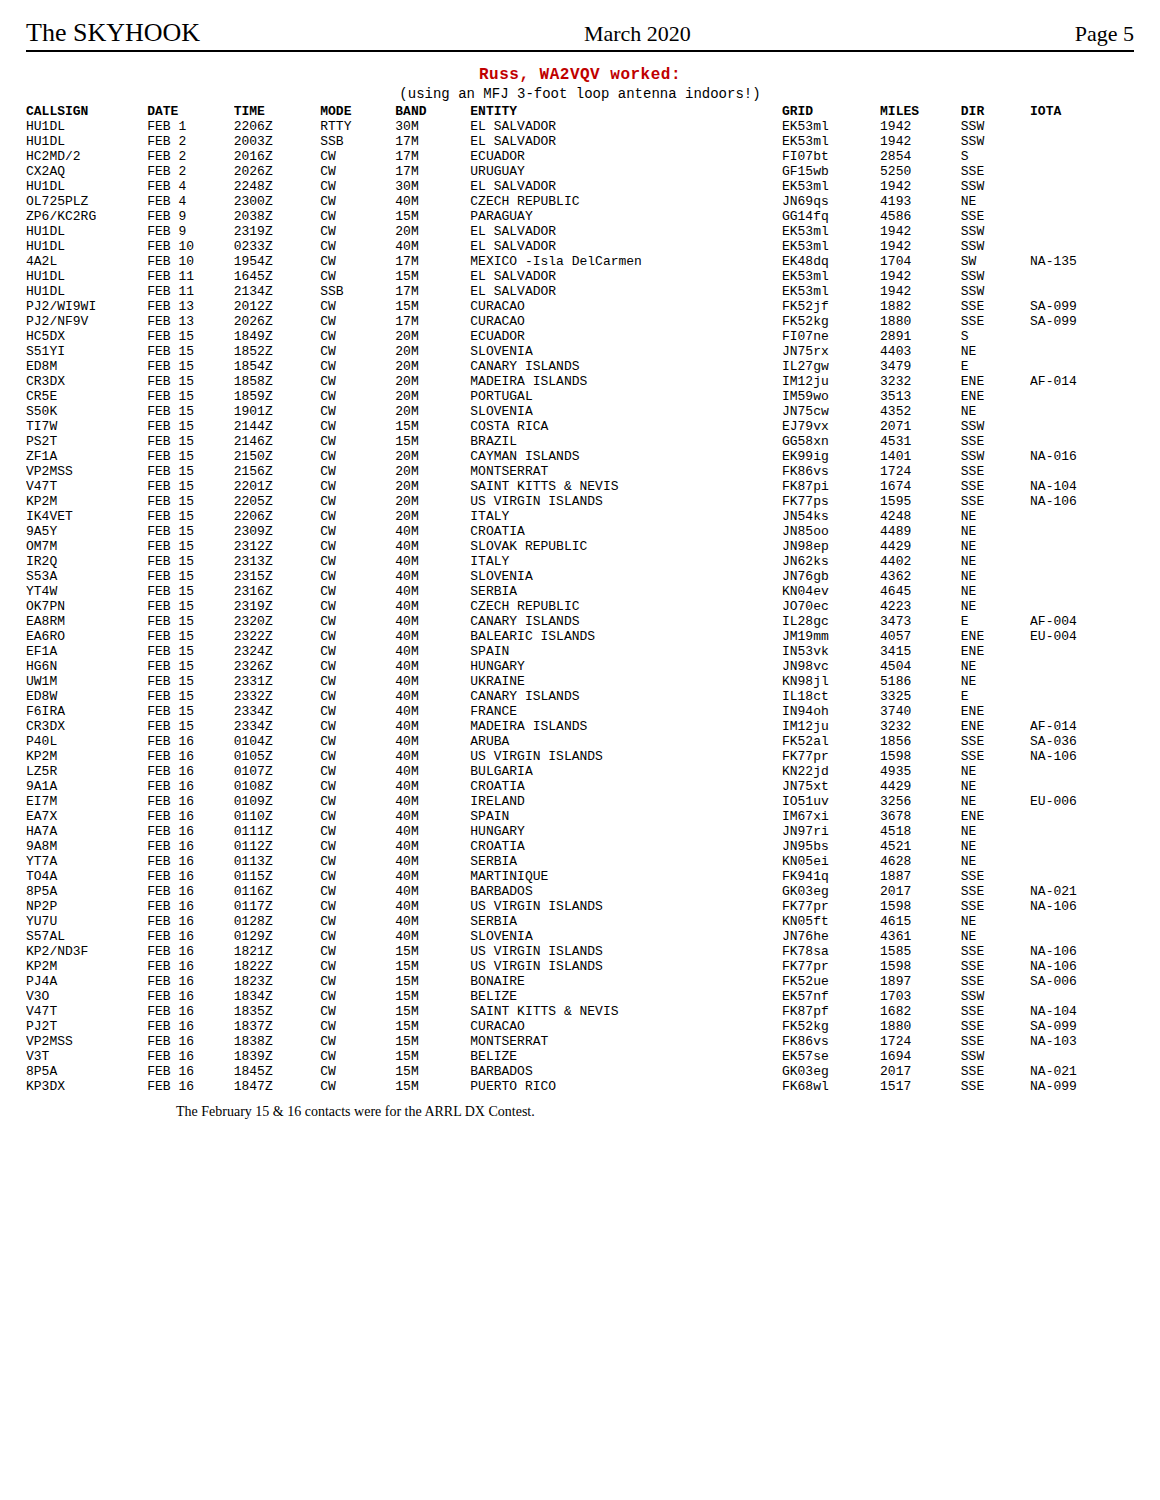The SKYHOOK
March 2020
Page 5
Russ, WA2VQV worked:
(using an MFJ 3-foot loop antenna indoors!)
| CALLSIGN | DATE | TIME | MODE | BAND | ENTITY | GRID | MILES | DIR | IOTA |
| --- | --- | --- | --- | --- | --- | --- | --- | --- | --- |
| HU1DL | FEB 1 | 2206Z | RTTY | 30M | EL SALVADOR | EK53ml | 1942 | SSW | |
| HU1DL | FEB 2 | 2003Z | SSB | 17M | EL SALVADOR | EK53ml | 1942 | SSW | |
| HC2MD/2 | FEB 2 | 2016Z | CW | 17M | ECUADOR | FI07bt | 2854 | S | |
| CX2AQ | FEB 2 | 2026Z | CW | 17M | URUGUAY | GF15wb | 5250 | SSE | |
| HU1DL | FEB 4 | 2248Z | CW | 30M | EL SALVADOR | EK53ml | 1942 | SSW | |
| OL725PLZ | FEB 4 | 2300Z | CW | 40M | CZECH REPUBLIC | JN69qs | 4193 | NE | |
| ZP6/KC2RG | FEB 9 | 2038Z | CW | 15M | PARAGUAY | GG14fq | 4586 | SSE | |
| HU1DL | FEB 9 | 2319Z | CW | 20M | EL SALVADOR | EK53ml | 1942 | SSW | |
| HU1DL | FEB 10 | 0233Z | CW | 40M | EL SALVADOR | EK53ml | 1942 | SSW | |
| 4A2L | FEB 10 | 1954Z | CW | 17M | MEXICO -Isla DelCarmen | EK48dq | 1704 | SW | NA-135 |
| HU1DL | FEB 11 | 1645Z | CW | 15M | EL SALVADOR | EK53ml | 1942 | SSW | |
| HU1DL | FEB 11 | 2134Z | SSB | 17M | EL SALVADOR | EK53ml | 1942 | SSW | |
| PJ2/WI9WI | FEB 13 | 2012Z | CW | 15M | CURACAO | FK52jf | 1882 | SSE | SA-099 |
| PJ2/NF9V | FEB 13 | 2026Z | CW | 17M | CURACAO | FK52kg | 1880 | SSE | SA-099 |
| HC5DX | FEB 15 | 1849Z | CW | 20M | ECUADOR | FI07ne | 2891 | S | |
| S51YI | FEB 15 | 1852Z | CW | 20M | SLOVENIA | JN75rx | 4403 | NE | |
| ED8M | FEB 15 | 1854Z | CW | 20M | CANARY ISLANDS | IL27gw | 3479 | E | |
| CR3DX | FEB 15 | 1858Z | CW | 20M | MADEIRA ISLANDS | IM12ju | 3232 | ENE | AF-014 |
| CR5E | FEB 15 | 1859Z | CW | 20M | PORTUGAL | IM59wo | 3513 | ENE | |
| S50K | FEB 15 | 1901Z | CW | 20M | SLOVENIA | JN75cw | 4352 | NE | |
| TI7W | FEB 15 | 2144Z | CW | 15M | COSTA RICA | EJ79vx | 2071 | SSW | |
| PS2T | FEB 15 | 2146Z | CW | 15M | BRAZIL | GG58xn | 4531 | SSE | |
| ZF1A | FEB 15 | 2150Z | CW | 20M | CAYMAN ISLANDS | EK99ig | 1401 | SSW | NA-016 |
| VP2MSS | FEB 15 | 2156Z | CW | 20M | MONTSERRAT | FK86vs | 1724 | SSE | |
| V47T | FEB 15 | 2201Z | CW | 20M | SAINT KITTS & NEVIS | FK87pi | 1674 | SSE | NA-104 |
| KP2M | FEB 15 | 2205Z | CW | 20M | US VIRGIN ISLANDS | FK77ps | 1595 | SSE | NA-106 |
| IK4VET | FEB 15 | 2206Z | CW | 20M | ITALY | JN54ks | 4248 | NE | |
| 9A5Y | FEB 15 | 2309Z | CW | 40M | CROATIA | JN85oo | 4489 | NE | |
| OM7M | FEB 15 | 2312Z | CW | 40M | SLOVAK REPUBLIC | JN98ep | 4429 | NE | |
| IR2Q | FEB 15 | 2313Z | CW | 40M | ITALY | JN62ks | 4402 | NE | |
| S53A | FEB 15 | 2315Z | CW | 40M | SLOVENIA | JN76gb | 4362 | NE | |
| YT4W | FEB 15 | 2316Z | CW | 40M | SERBIA | KN04ev | 4645 | NE | |
| OK7PN | FEB 15 | 2319Z | CW | 40M | CZECH REPUBLIC | JO70ec | 4223 | NE | |
| EA8RM | FEB 15 | 2320Z | CW | 40M | CANARY ISLANDS | IL28gc | 3473 | E | AF-004 |
| EA6RO | FEB 15 | 2322Z | CW | 40M | BALEARIC ISLANDS | JM19mm | 4057 | ENE | EU-004 |
| EF1A | FEB 15 | 2324Z | CW | 40M | SPAIN | IN53vk | 3415 | ENE | |
| HG6N | FEB 15 | 2326Z | CW | 40M | HUNGARY | JN98vc | 4504 | NE | |
| UW1M | FEB 15 | 2331Z | CW | 40M | UKRAINE | KN98jl | 5186 | NE | |
| ED8W | FEB 15 | 2332Z | CW | 40M | CANARY ISLANDS | IL18ct | 3325 | E | |
| F6IRA | FEB 15 | 2334Z | CW | 40M | FRANCE | IN94oh | 3740 | ENE | |
| CR3DX | FEB 15 | 2334Z | CW | 40M | MADEIRA ISLANDS | IM12ju | 3232 | ENE | AF-014 |
| P40L | FEB 16 | 0104Z | CW | 40M | ARUBA | FK52al | 1856 | SSE | SA-036 |
| KP2M | FEB 16 | 0105Z | CW | 40M | US VIRGIN ISLANDS | FK77pr | 1598 | SSE | NA-106 |
| LZ5R | FEB 16 | 0107Z | CW | 40M | BULGARIA | KN22jd | 4935 | NE | |
| 9A1A | FEB 16 | 0108Z | CW | 40M | CROATIA | JN75xt | 4429 | NE | |
| EI7M | FEB 16 | 0109Z | CW | 40M | IRELAND | IO51uv | 3256 | NE | EU-006 |
| EA7X | FEB 16 | 0110Z | CW | 40M | SPAIN | IM67xi | 3678 | ENE | |
| HA7A | FEB 16 | 0111Z | CW | 40M | HUNGARY | JN97ri | 4518 | NE | |
| 9A8M | FEB 16 | 0112Z | CW | 40M | CROATIA | JN95bs | 4521 | NE | |
| YT7A | FEB 16 | 0113Z | CW | 40M | SERBIA | KN05ei | 4628 | NE | |
| TO4A | FEB 16 | 0115Z | CW | 40M | MARTINIQUE | FK941q | 1887 | SSE | |
| 8P5A | FEB 16 | 0116Z | CW | 40M | BARBADOS | GK03eg | 2017 | SSE | NA-021 |
| NP2P | FEB 16 | 0117Z | CW | 40M | US VIRGIN ISLANDS | FK77pr | 1598 | SSE | NA-106 |
| YU7U | FEB 16 | 0128Z | CW | 40M | SERBIA | KN05ft | 4615 | NE | |
| S57AL | FEB 16 | 0129Z | CW | 40M | SLOVENIA | JN76he | 4361 | NE | |
| KP2/ND3F | FEB 16 | 1821Z | CW | 15M | US VIRGIN ISLANDS | FK78sa | 1585 | SSE | NA-106 |
| KP2M | FEB 16 | 1822Z | CW | 15M | US VIRGIN ISLANDS | FK77pr | 1598 | SSE | NA-106 |
| PJ4A | FEB 16 | 1823Z | CW | 15M | BONAIRE | FK52ue | 1897 | SSE | SA-006 |
| V3O | FEB 16 | 1834Z | CW | 15M | BELIZE | EK57nf | 1703 | SSW | |
| V47T | FEB 16 | 1835Z | CW | 15M | SAINT KITTS & NEVIS | FK87pf | 1682 | SSE | NA-104 |
| PJ2T | FEB 16 | 1837Z | CW | 15M | CURACAO | FK52kg | 1880 | SSE | SA-099 |
| VP2MSS | FEB 16 | 1838Z | CW | 15M | MONTSERRAT | FK86vs | 1724 | SSE | NA-103 |
| V3T | FEB 16 | 1839Z | CW | 15M | BELIZE | EK57se | 1694 | SSW | |
| 8P5A | FEB 16 | 1845Z | CW | 15M | BARBADOS | GK03eg | 2017 | SSE | NA-021 |
| KP3DX | FEB 16 | 1847Z | CW | 15M | PUERTO RICO | FK68wl | 1517 | SSE | NA-099 |
The February 15 & 16 contacts were for the ARRL DX Contest.